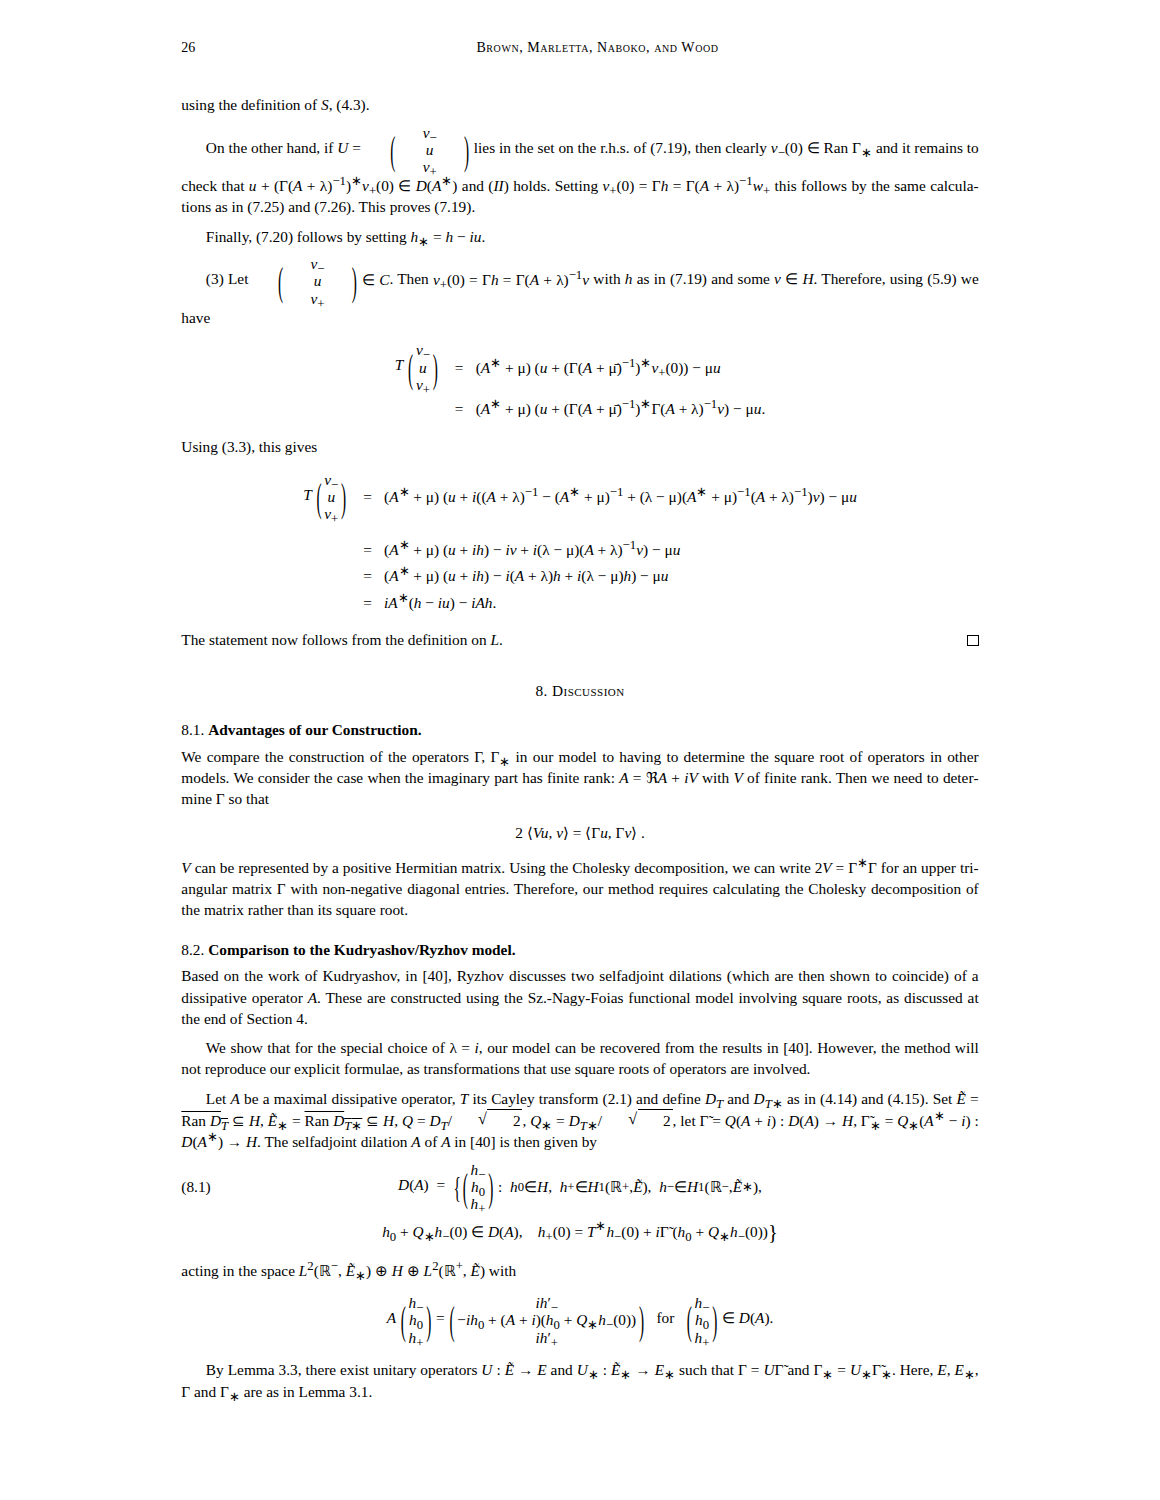26 Brown, Marletta, Naboko, and Wood
using the definition of S, (4.3).
On the other hand, if U = (v−uv+) lies in the set on the r.h.s. of (7.19), then clearly v−(0) ∈ Ran Γ∗ and it remains to check that u + (Γ(A + λ)−1)∗v+(0) ∈ D(A∗) and (II) holds. Setting v+(0) = Γh = Γ(A + λ)−1w+ this follows by the same calculations as in (7.25) and (7.26). This proves (7.19).
Finally, (7.20) follows by setting h∗ = h − iu.
(3) Let (v−uv+) ∈ C. Then v+(0) = Γh = Γ(A + λ)−1v with h as in (7.19) and some v ∈ H. Therefore, using (5.9) we have
| T ( v − u v + ) | = | ( A ∗ + μ) ( u + (Γ( A + μ̄) −1 ) ∗ v + (0)) − μ u |
| | = | ( A ∗ + μ) ( u + (Γ( A + μ̄) −1 ) ∗ Γ( A + λ) −1 v ) − μ u . |
Using (3.3), this gives
| T ( v − u v + ) | = | ( A ∗ + μ) ( u + i (( A + λ) −1 − ( A ∗ + μ) −1 + (λ − μ)( A ∗ + μ) −1 ( A + λ) −1 ) v ) − μ u |
| | = | ( A ∗ + μ) ( u + ih ) − iv + i (λ − μ)( A + λ) −1 v ) − μ u |
| | = | ( A ∗ + μ) ( u + ih ) − i ( A + λ) h + i (λ − μ) h ) − μ u |
| | = | iA ∗ ( h − iu ) − iAh . |
The statement now follows from the definition on L.
8. Discussion
8.1. Advantages of our Construction.
We compare the construction of the operators Γ, Γ∗ in our model to having to determine the square root of operators in other models. We consider the case when the imaginary part has finite rank: A = ℜA + iV with V of finite rank. Then we need to determine Γ so that
2 ⟨Vu, v⟩ = ⟨Γu, Γv⟩ .
V can be represented by a positive Hermitian matrix. Using the Cholesky decomposition, we can write 2V = Γ∗Γ for an upper triangular matrix Γ with non-negative diagonal entries. Therefore, our method requires calculating the Cholesky decomposition of the matrix rather than its square root.
8.2. Comparison to the Kudryashov/Ryzhov model.
Based on the work of Kudryashov, in [40], Ryzhov discusses two selfadjoint dilations (which are then shown to coincide) of a dissipative operator A. These are constructed using the Sz.-Nagy-Foias functional model involving square roots, as discussed at the end of Section 4.
We show that for the special choice of λ = i, our model can be recovered from the results in [40]. However, the method will not reproduce our explicit formulae, as transformations that use square roots of operators are involved.
Let A be a maximal dissipative operator, T its Cayley transform (2.1) and define DT and DT∗ as in (4.14) and (4.15). Set Ẽ = Ran DT ⊆ H, Ẽ∗ = Ran DT∗ ⊆ H, Q = DT/2, Q∗ = DT∗/2, let Γ̃ = Q(A + i) : D(A) → H, Γ̃∗ = Q∗(A∗ − i) : D(A∗) → H. The selfadjoint dilation A of A in [40] is then given by
(8.1)
D(A) = { (h−h0 h+) : h0 ∈ H, h+ ∈ H1(ℝ+, Ẽ), h− ∈ H1(ℝ−, Ẽ∗),
h0 + Q∗h−(0) ∈ D(A), h+(0) = T∗h−(0) + i Γ̃ (h0 + Q∗h−(0))}
acting in the space L2(ℝ−, Ẽ∗) ⊕ H ⊕ L2(ℝ+, Ẽ) with
A (h−h0 h+) = (ih′−−ih0 + (A + i)(h0 + Q∗h−(0)) ih′+) for (h−h0 h+) ∈ D(A).
By Lemma 3.3, there exist unitary operators U : Ẽ → E and U∗ : Ẽ∗ → E∗ such that Γ = UΓ̃ and Γ∗ = U∗Γ̃∗. Here, E, E∗, Γ and Γ∗ are as in Lemma 3.1.